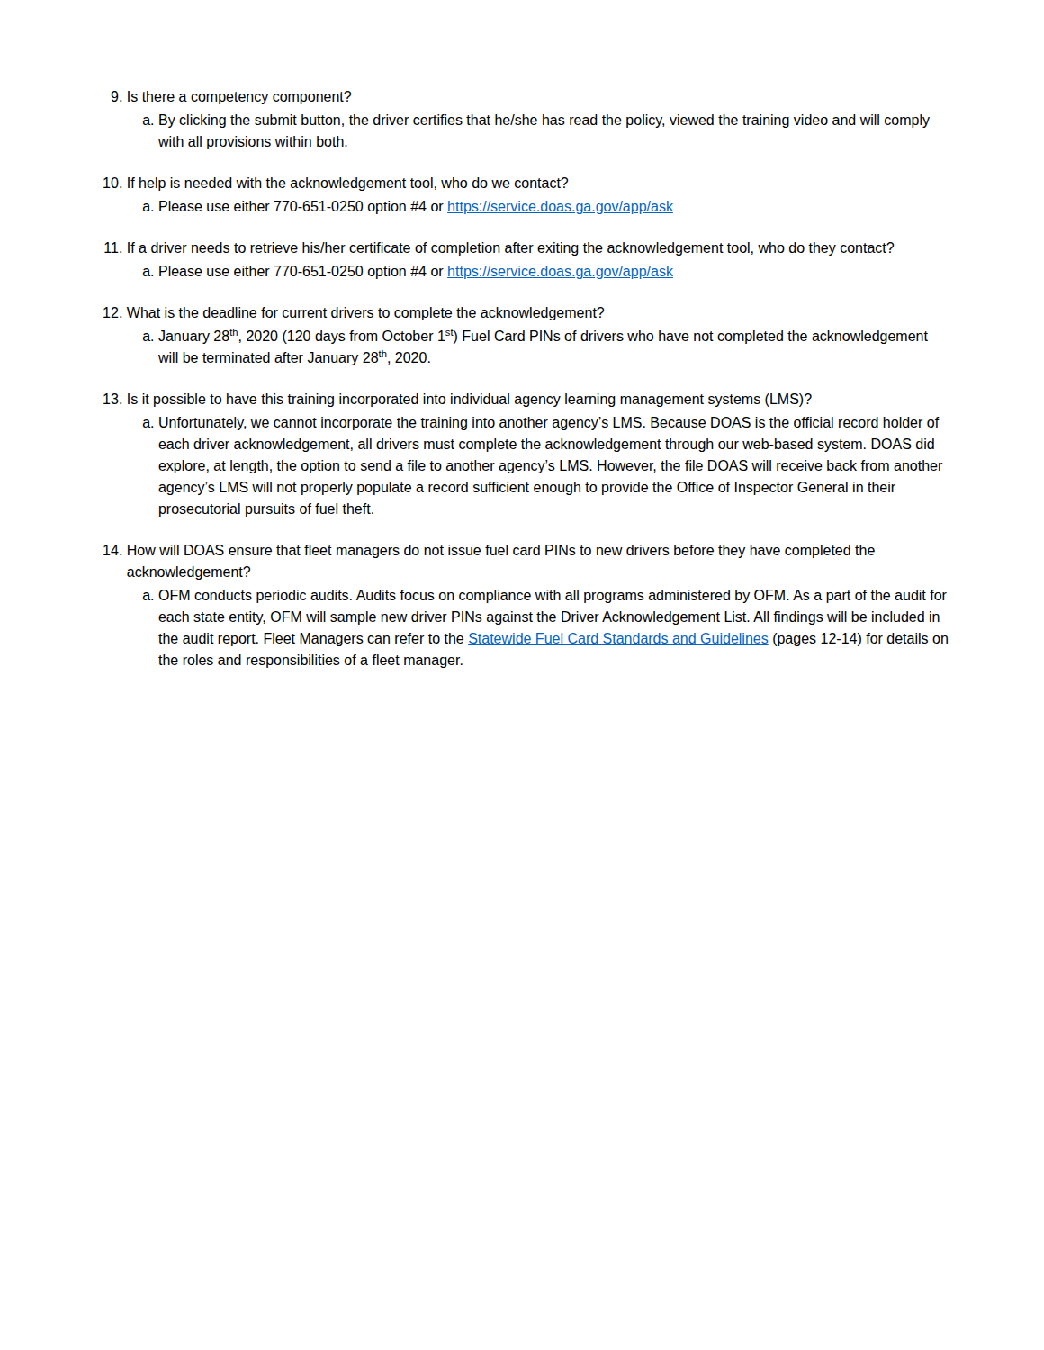Is there a competency component?
By clicking the submit button, the driver certifies that he/she has read the policy, viewed the training video and will comply with all provisions within both.
If help is needed with the acknowledgement tool, who do we contact?
Please use either 770-651-0250 option #4 or https://service.doas.ga.gov/app/ask
If a driver needs to retrieve his/her certificate of completion after exiting the acknowledgement tool, who do they contact?
Please use either 770-651-0250 option #4 or https://service.doas.ga.gov/app/ask
What is the deadline for current drivers to complete the acknowledgement?
January 28th, 2020 (120 days from October 1st) Fuel Card PINs of drivers who have not completed the acknowledgement will be terminated after January 28th, 2020.
Is it possible to have this training incorporated into individual agency learning management systems (LMS)?
Unfortunately, we cannot incorporate the training into another agency’s LMS. Because DOAS is the official record holder of each driver acknowledgement, all drivers must complete the acknowledgement through our web-based system. DOAS did explore, at length, the option to send a file to another agency’s LMS. However, the file DOAS will receive back from another agency’s LMS will not properly populate a record sufficient enough to provide the Office of Inspector General in their prosecutorial pursuits of fuel theft.
How will DOAS ensure that fleet managers do not issue fuel card PINs to new drivers before they have completed the acknowledgement?
OFM conducts periodic audits. Audits focus on compliance with all programs administered by OFM. As a part of the audit for each state entity, OFM will sample new driver PINs against the Driver Acknowledgement List. All findings will be included in the audit report. Fleet Managers can refer to the Statewide Fuel Card Standards and Guidelines (pages 12-14) for details on the roles and responsibilities of a fleet manager.